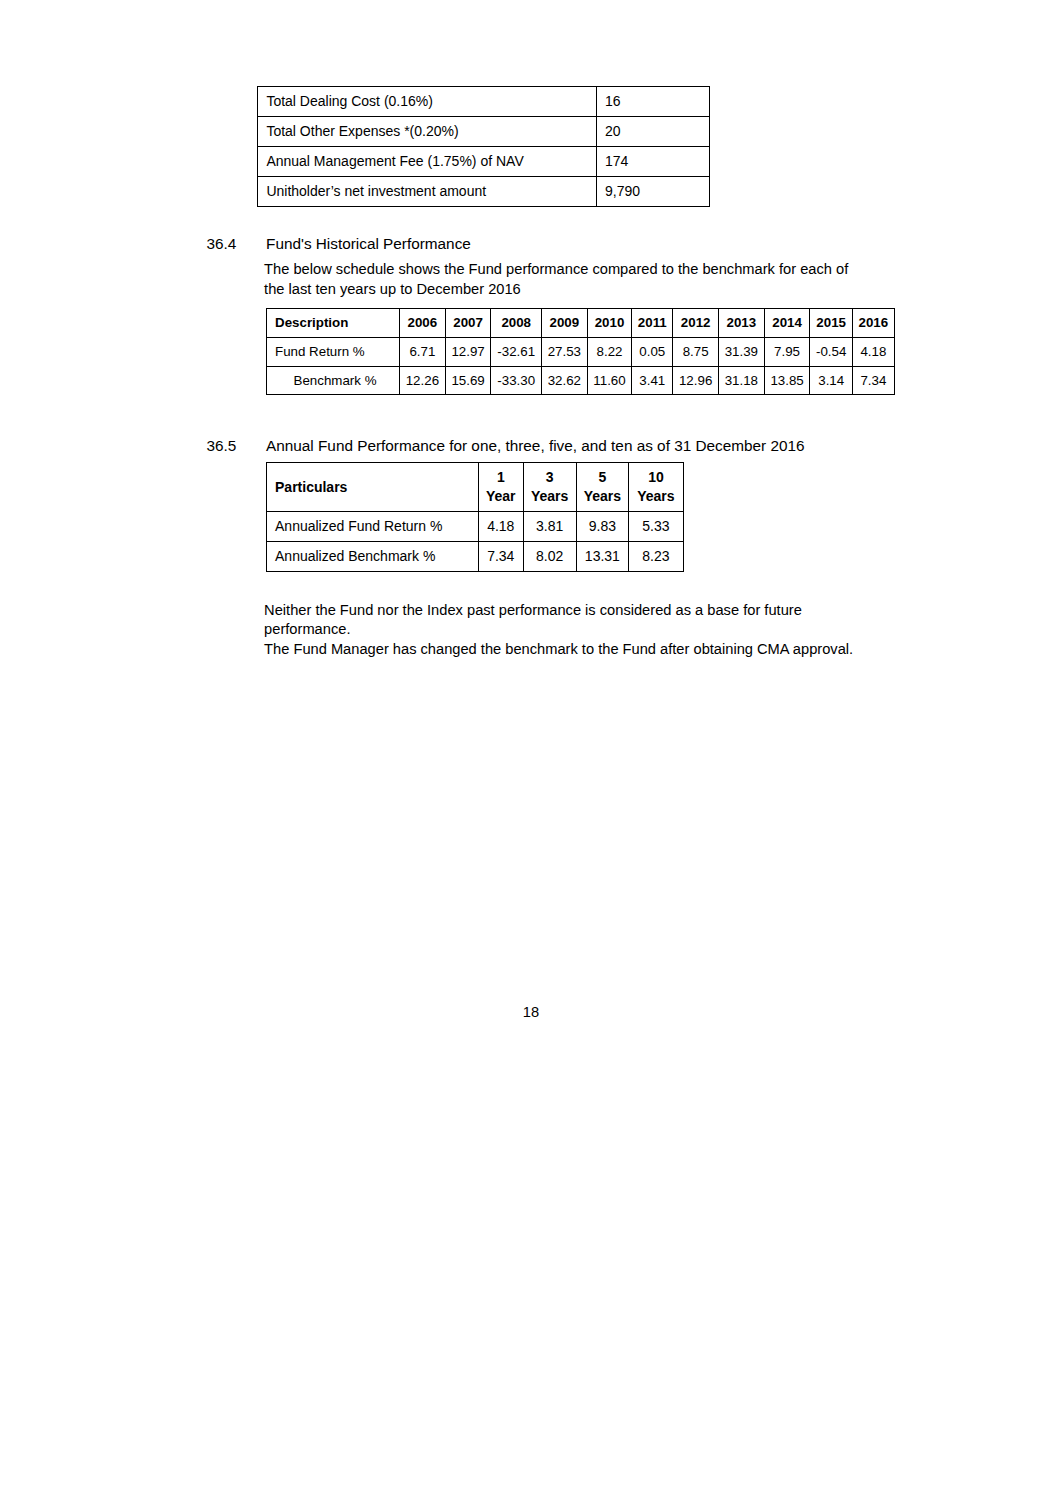| Total Dealing Cost (0.16%) | 16 |
| Total Other Expenses *(0.20%) | 20 |
| Annual Management Fee (1.75%) of NAV | 174 |
| Unitholder’s net investment amount | 9,790 |
36.4
Fund's Historical Performance
The below schedule shows the Fund performance compared to the benchmark for each of the last ten years up to December 2016
| Description | 2006 | 2007 | 2008 | 2009 | 2010 | 2011 | 2012 | 2013 | 2014 | 2015 | 2016 |
| --- | --- | --- | --- | --- | --- | --- | --- | --- | --- | --- | --- |
| Fund Return % | 6.71 | 12.97 | -32.61 | 27.53 | 8.22 | 0.05 | 8.75 | 31.39 | 7.95 | -0.54 | 4.18 |
| Benchmark % | 12.26 | 15.69 | -33.30 | 32.62 | 11.60 | 3.41 | 12.96 | 31.18 | 13.85 | 3.14 | 7.34 |
36.5
Annual Fund Performance for one, three, five, and ten as of 31 December 2016
| Particulars | 1 Year | 3 Years | 5 Years | 10 Years |
| --- | --- | --- | --- | --- |
| Annualized Fund Return % | 4.18 | 3.81 | 9.83 | 5.33 |
| Annualized Benchmark % | 7.34 | 8.02 | 13.31 | 8.23 |
Neither the Fund nor the Index past performance is considered as a base for future performance.
The Fund Manager has changed the benchmark to the Fund after obtaining CMA approval.
18